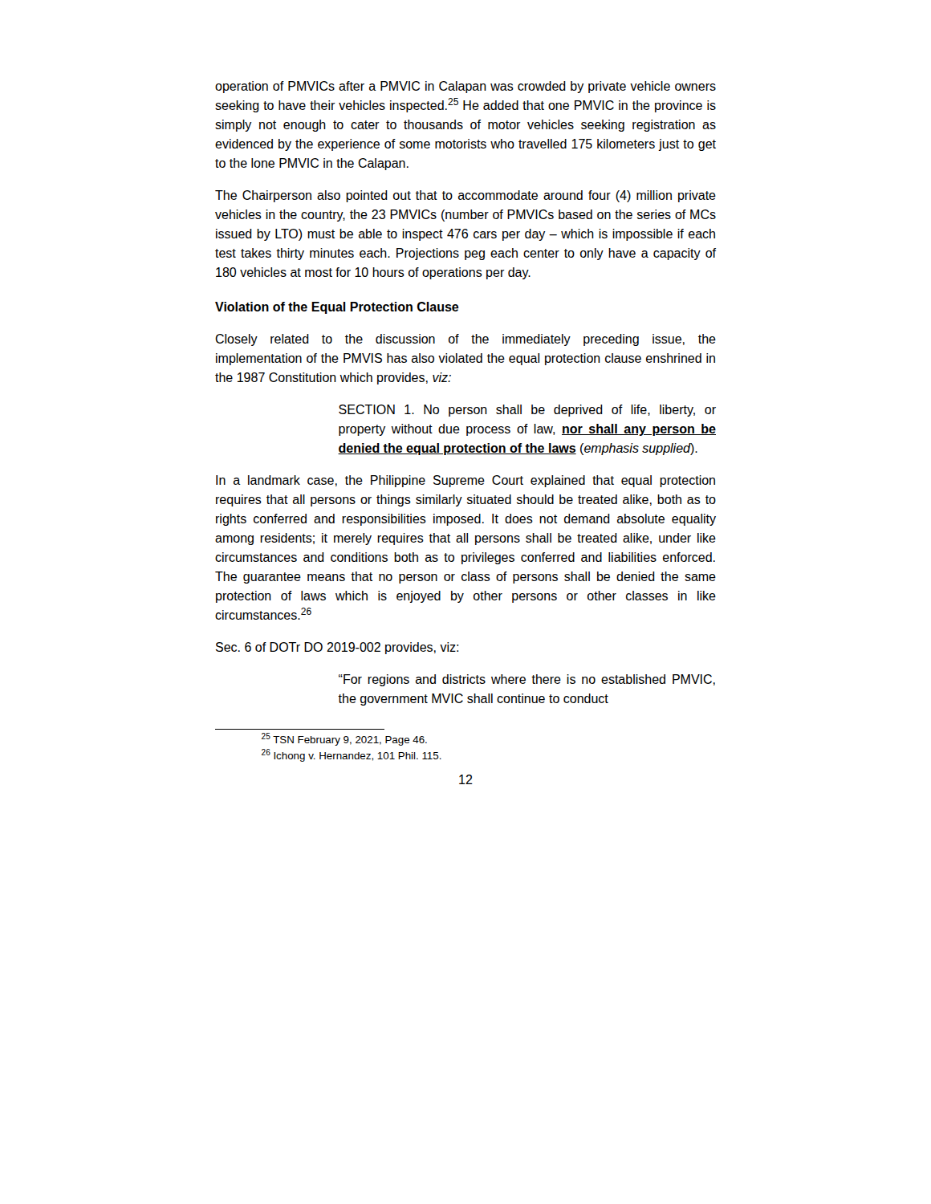operation of PMVICs after a PMVIC in Calapan was crowded by private vehicle owners seeking to have their vehicles inspected.25 He added that one PMVIC in the province is simply not enough to cater to thousands of motor vehicles seeking registration as evidenced by the experience of some motorists who travelled 175 kilometers just to get to the lone PMVIC in the Calapan.
The Chairperson also pointed out that to accommodate around four (4) million private vehicles in the country, the 23 PMVICs (number of PMVICs based on the series of MCs issued by LTO) must be able to inspect 476 cars per day – which is impossible if each test takes thirty minutes each. Projections peg each center to only have a capacity of 180 vehicles at most for 10 hours of operations per day.
Violation of the Equal Protection Clause
Closely related to the discussion of the immediately preceding issue, the implementation of the PMVIS has also violated the equal protection clause enshrined in the 1987 Constitution which provides, viz:
SECTION 1. No person shall be deprived of life, liberty, or property without due process of law, nor shall any person be denied the equal protection of the laws (emphasis supplied).
In a landmark case, the Philippine Supreme Court explained that equal protection requires that all persons or things similarly situated should be treated alike, both as to rights conferred and responsibilities imposed. It does not demand absolute equality among residents; it merely requires that all persons shall be treated alike, under like circumstances and conditions both as to privileges conferred and liabilities enforced. The guarantee means that no person or class of persons shall be denied the same protection of laws which is enjoyed by other persons or other classes in like circumstances.26
Sec. 6 of DOTr DO 2019-002 provides, viz:
“For regions and districts where there is no established PMVIC, the government MVIC shall continue to conduct
25 TSN February 9, 2021, Page 46.
26 Ichong v. Hernandez, 101 Phil. 115.
12